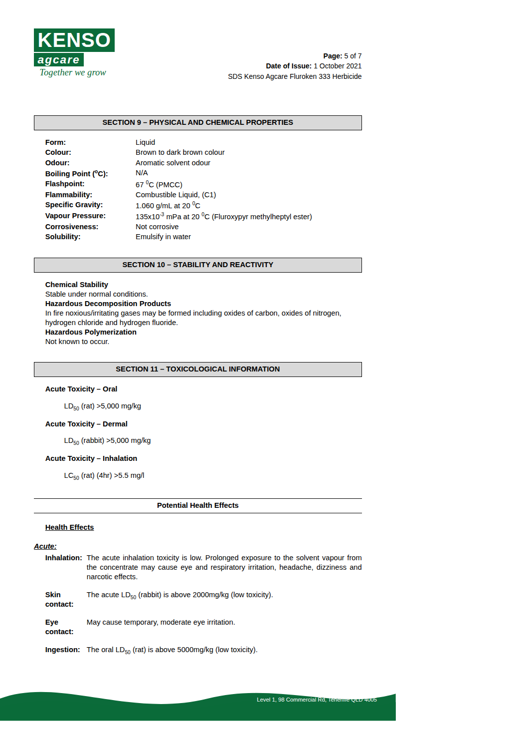KENSO
agcare
Together we grow
Page: 5 of 7
Date of Issue: 1 October 2021
SDS Kenso Agcare Fluroken 333 Herbicide
SECTION 9 – PHYSICAL AND CHEMICAL PROPERTIES
Form:
Liquid
Colour:
Brown to dark brown colour
Odour:
Aromatic solvent odour
Boiling Point (oC):
N/A
Flashpoint:
67 0C (PMCC)
Flammability:
Combustible Liquid, (C1)
Specific Gravity:
1.060 g/mL at 20 0C
Vapour Pressure:
135x10-3 mPa at 20 0C (Fluroxypyr methylheptyl ester)
Corrosiveness:
Not corrosive
Solubility:
Emulsify in water
SECTION 10 – STABILITY AND REACTIVITY
Chemical Stability
Stable under normal conditions.
Hazardous Decomposition Products
In fire noxious/irritating gases may be formed including oxides of carbon, oxides of nitrogen, hydrogen chloride and hydrogen fluoride.
Hazardous Polymerization
Not known to occur.
SECTION 11 – TOXICOLOGICAL INFORMATION
Acute Toxicity – Oral
LD50 (rat) >5,000 mg/kg
Acute Toxicity – Dermal
LD50 (rabbit) >5,000 mg/kg
Acute Toxicity – Inhalation
LC50 (rat) (4hr) >5.5 mg/l
Potential Health Effects
Health Effects
Acute:
Inhalation:
The acute inhalation toxicity is low. Prolonged exposure to the solvent vapour from the concentrate may cause eye and respiratory irritation, headache, dizziness and narcotic effects.
Skin contact:
The acute LD50 (rabbit) is above 2000mg/kg (low toxicity).
Eye contact:
May cause temporary, moderate eye irritation.
Ingestion:
The oral LD50 (rat) is above 5000mg/kg (low toxicity).
p. 07 3216 1188 w. kenso.com.au
Level 1, 98 Commercial Rd, Teneriffe QLD 4005